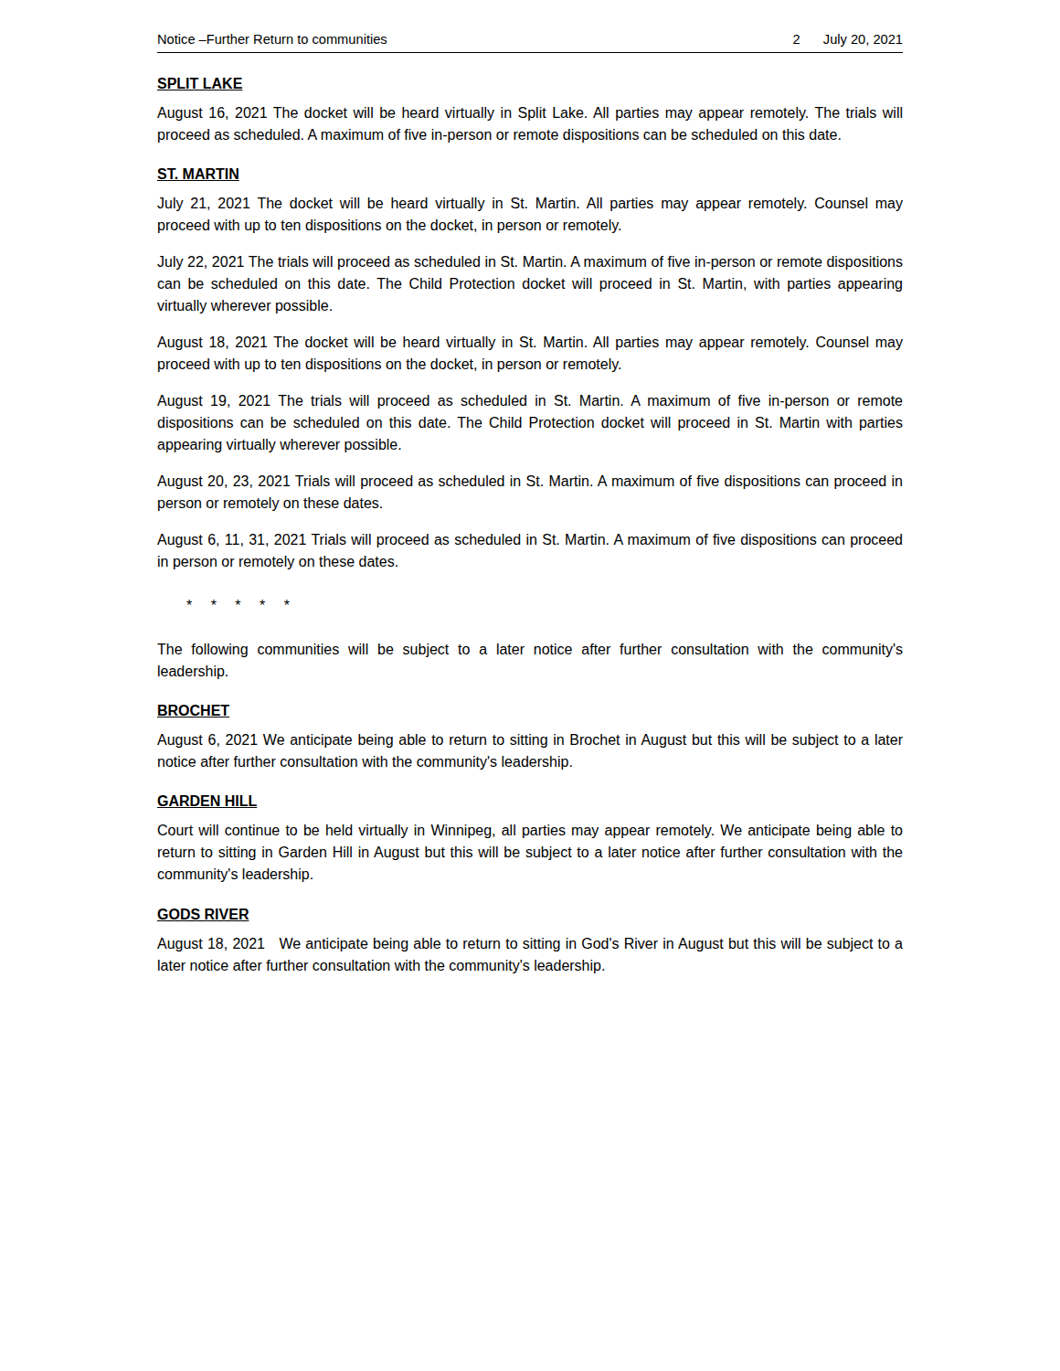Notice –Further Return to communities 2 July 20, 2021
Split Lake
August 16, 2021 The docket will be heard virtually in Split Lake. All parties may appear remotely. The trials will proceed as scheduled. A maximum of five in-person or remote dispositions can be scheduled on this date.
St. Martin
July 21, 2021 The docket will be heard virtually in St. Martin. All parties may appear remotely. Counsel may proceed with up to ten dispositions on the docket, in person or remotely.
July 22, 2021 The trials will proceed as scheduled in St. Martin. A maximum of five in-person or remote dispositions can be scheduled on this date. The Child Protection docket will proceed in St. Martin, with parties appearing virtually wherever possible.
August 18, 2021 The docket will be heard virtually in St. Martin. All parties may appear remotely. Counsel may proceed with up to ten dispositions on the docket, in person or remotely.
August 19, 2021 The trials will proceed as scheduled in St. Martin. A maximum of five in-person or remote dispositions can be scheduled on this date. The Child Protection docket will proceed in St. Martin with parties appearing virtually wherever possible.
August 20, 23, 2021 Trials will proceed as scheduled in St. Martin. A maximum of five dispositions can proceed in person or remotely on these dates.
August 6, 11, 31, 2021 Trials will proceed as scheduled in St. Martin. A maximum of five dispositions can proceed in person or remotely on these dates.
* * * * *
The following communities will be subject to a later notice after further consultation with the community's leadership.
Brochet
August 6, 2021 We anticipate being able to return to sitting in Brochet in August but this will be subject to a later notice after further consultation with the community's leadership.
Garden Hill
Court will continue to be held virtually in Winnipeg, all parties may appear remotely. We anticipate being able to return to sitting in Garden Hill in August but this will be subject to a later notice after further consultation with the community's leadership.
Gods River
August 18, 2021 We anticipate being able to return to sitting in God's River in August but this will be subject to a later notice after further consultation with the community's leadership.